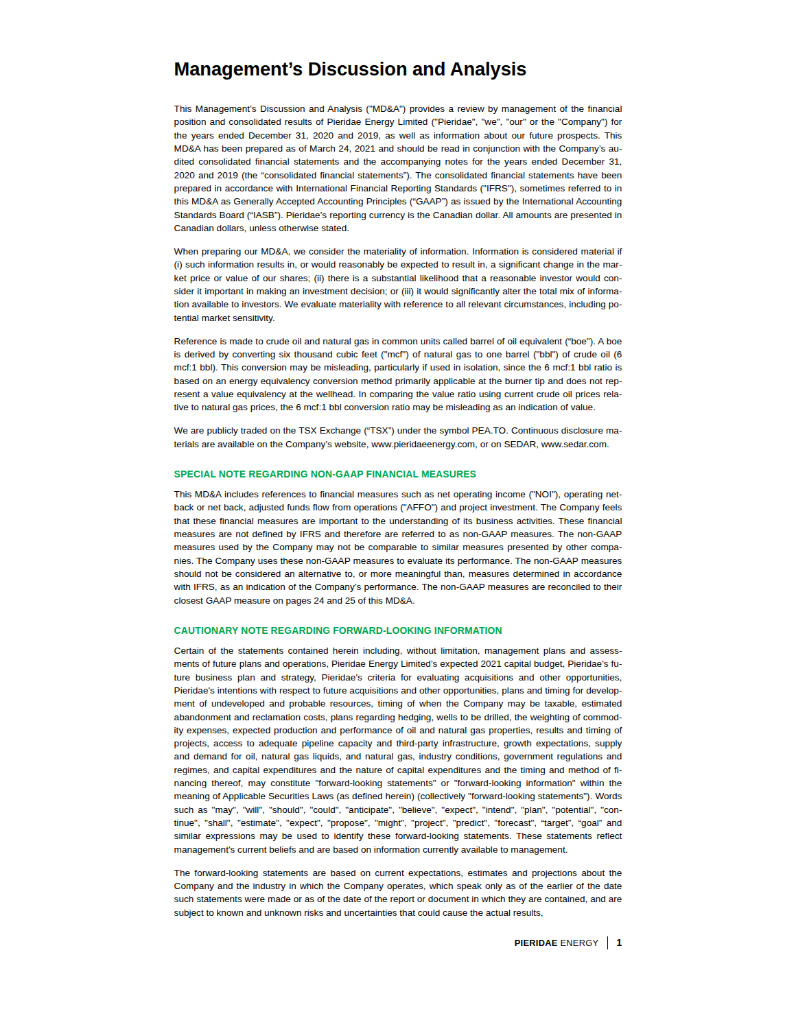Management’s Discussion and Analysis
This Management’s Discussion and Analysis ("MD&A") provides a review by management of the financial position and consolidated results of Pieridae Energy Limited ("Pieridae", "we", "our" or the "Company") for the years ended December 31, 2020 and 2019, as well as information about our future prospects. This MD&A has been prepared as of March 24, 2021 and should be read in conjunction with the Company’s audited consolidated financial statements and the accompanying notes for the years ended December 31, 2020 and 2019 (the “consolidated financial statements”). The consolidated financial statements have been prepared in accordance with International Financial Reporting Standards ("IFRS"), sometimes referred to in this MD&A as Generally Accepted Accounting Principles (“GAAP”) as issued by the International Accounting Standards Board (“IASB”). Pieridae’s reporting currency is the Canadian dollar. All amounts are presented in Canadian dollars, unless otherwise stated.
When preparing our MD&A, we consider the materiality of information. Information is considered material if (i) such information results in, or would reasonably be expected to result in, a significant change in the market price or value of our shares; (ii) there is a substantial likelihood that a reasonable investor would consider it important in making an investment decision; or (iii) it would significantly alter the total mix of information available to investors. We evaluate materiality with reference to all relevant circumstances, including potential market sensitivity.
Reference is made to crude oil and natural gas in common units called barrel of oil equivalent (“boe"). A boe is derived by converting six thousand cubic feet ("mcf") of natural gas to one barrel ("bbl") of crude oil (6 mcf:1 bbl). This conversion may be misleading, particularly if used in isolation, since the 6 mcf:1 bbl ratio is based on an energy equivalency conversion method primarily applicable at the burner tip and does not represent a value equivalency at the wellhead. In comparing the value ratio using current crude oil prices relative to natural gas prices, the 6 mcf:1 bbl conversion ratio may be misleading as an indication of value.
We are publicly traded on the TSX Exchange (“TSX”) under the symbol PEA.TO. Continuous disclosure materials are available on the Company’s website, www.pieridaeenergy.com, or on SEDAR, www.sedar.com.
SPECIAL NOTE REGARDING NON-GAAP FINANCIAL MEASURES
This MD&A includes references to financial measures such as net operating income ("NOI"), operating netback or net back, adjusted funds flow from operations ("AFFO") and project investment. The Company feels that these financial measures are important to the understanding of its business activities. These financial measures are not defined by IFRS and therefore are referred to as non-GAAP measures. The non-GAAP measures used by the Company may not be comparable to similar measures presented by other companies. The Company uses these non-GAAP measures to evaluate its performance. The non-GAAP measures should not be considered an alternative to, or more meaningful than, measures determined in accordance with IFRS, as an indication of the Company’s performance. The non-GAAP measures are reconciled to their closest GAAP measure on pages 24 and 25 of this MD&A.
CAUTIONARY NOTE REGARDING FORWARD-LOOKING INFORMATION
Certain of the statements contained herein including, without limitation, management plans and assessments of future plans and operations, Pieridae Energy Limited’s expected 2021 capital budget, Pieridae's future business plan and strategy, Pieridae's criteria for evaluating acquisitions and other opportunities, Pieridae's intentions with respect to future acquisitions and other opportunities, plans and timing for development of undeveloped and probable resources, timing of when the Company may be taxable, estimated abandonment and reclamation costs, plans regarding hedging, wells to be drilled, the weighting of commodity expenses, expected production and performance of oil and natural gas properties, results and timing of projects, access to adequate pipeline capacity and third-party infrastructure, growth expectations, supply and demand for oil, natural gas liquids, and natural gas, industry conditions, government regulations and regimes, and capital expenditures and the nature of capital expenditures and the timing and method of financing thereof, may constitute "forward-looking statements" or "forward-looking information" within the meaning of Applicable Securities Laws (as defined herein) (collectively "forward-looking statements"). Words such as "may", "will", "should", "could", "anticipate", "believe", "expect", "intend", "plan", "potential", "continue", "shall", "estimate", "expect", "propose", "might", "project", "predict", "forecast", “target”, “goal” and similar expressions may be used to identify these forward-looking statements. These statements reflect management's current beliefs and are based on information currently available to management.
The forward-looking statements are based on current expectations, estimates and projections about the Company and the industry in which the Company operates, which speak only as of the earlier of the date such statements were made or as of the date of the report or document in which they are contained, and are subject to known and unknown risks and uncertainties that could cause the actual results,
PIERIDAE ENERGY 1